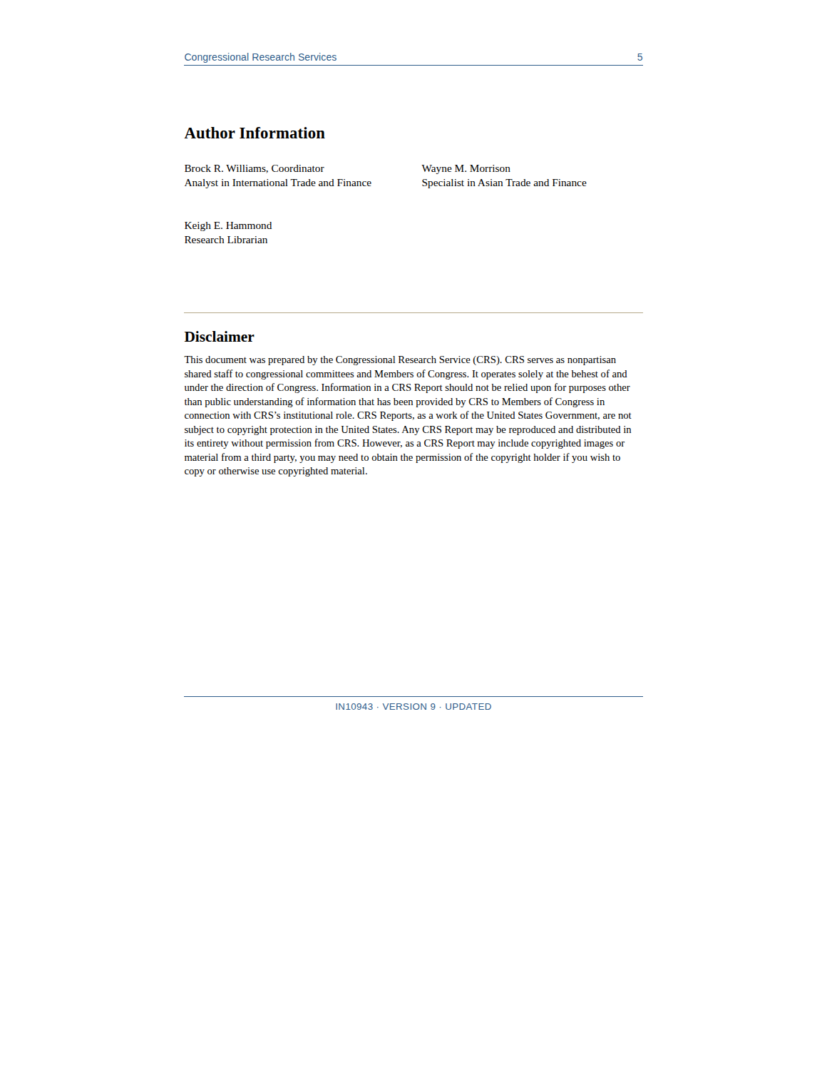Congressional Research Services 5
Author Information
Brock R. Williams, Coordinator Analyst in International Trade and Finance
Keigh E. Hammond Research Librarian
Wayne M. Morrison Specialist in Asian Trade and Finance
Disclaimer
This document was prepared by the Congressional Research Service (CRS). CRS serves as nonpartisan shared staff to congressional committees and Members of Congress. It operates solely at the behest of and under the direction of Congress. Information in a CRS Report should not be relied upon for purposes other than public understanding of information that has been provided by CRS to Members of Congress in connection with CRS’s institutional role. CRS Reports, as a work of the United States Government, are not subject to copyright protection in the United States. Any CRS Report may be reproduced and distributed in its entirety without permission from CRS. However, as a CRS Report may include copyrighted images or material from a third party, you may need to obtain the permission of the copyright holder if you wish to copy or otherwise use copyrighted material.
IN10943 · VERSION 9 · UPDATED